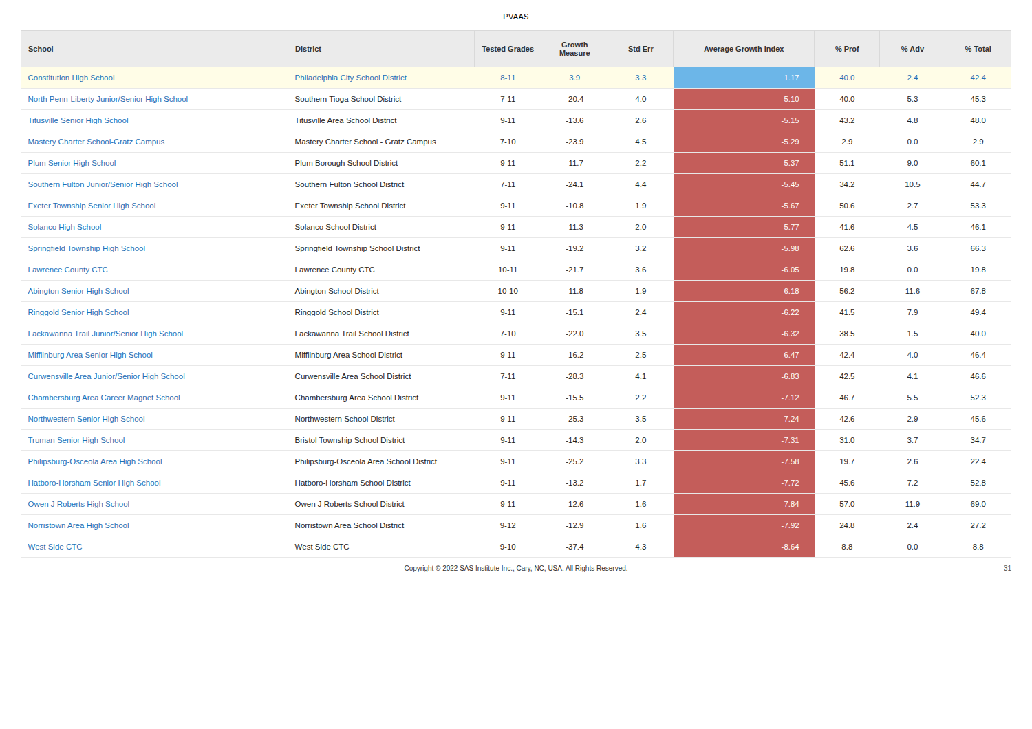PVAAS
| School | District | Tested Grades | Growth Measure | Std Err | Average Growth Index | % Prof | % Adv | % Total |
| --- | --- | --- | --- | --- | --- | --- | --- | --- |
| Constitution High School | Philadelphia City School District | 8-11 | 3.9 | 3.3 | 1.17 | 40.0 | 2.4 | 42.4 |
| North Penn-Liberty Junior/Senior High School | Southern Tioga School District | 7-11 | -20.4 | 4.0 | -5.10 | 40.0 | 5.3 | 45.3 |
| Titusville Senior High School | Titusville Area School District | 9-11 | -13.6 | 2.6 | -5.15 | 43.2 | 4.8 | 48.0 |
| Mastery Charter School-Gratz Campus | Mastery Charter School - Gratz Campus | 7-10 | -23.9 | 4.5 | -5.29 | 2.9 | 0.0 | 2.9 |
| Plum Senior High School | Plum Borough School District | 9-11 | -11.7 | 2.2 | -5.37 | 51.1 | 9.0 | 60.1 |
| Southern Fulton Junior/Senior High School | Southern Fulton School District | 7-11 | -24.1 | 4.4 | -5.45 | 34.2 | 10.5 | 44.7 |
| Exeter Township Senior High School | Exeter Township School District | 9-11 | -10.8 | 1.9 | -5.67 | 50.6 | 2.7 | 53.3 |
| Solanco High School | Solanco School District | 9-11 | -11.3 | 2.0 | -5.77 | 41.6 | 4.5 | 46.1 |
| Springfield Township High School | Springfield Township School District | 9-11 | -19.2 | 3.2 | -5.98 | 62.6 | 3.6 | 66.3 |
| Lawrence County CTC | Lawrence County CTC | 10-11 | -21.7 | 3.6 | -6.05 | 19.8 | 0.0 | 19.8 |
| Abington Senior High School | Abington School District | 10-10 | -11.8 | 1.9 | -6.18 | 56.2 | 11.6 | 67.8 |
| Ringgold Senior High School | Ringgold School District | 9-11 | -15.1 | 2.4 | -6.22 | 41.5 | 7.9 | 49.4 |
| Lackawanna Trail Junior/Senior High School | Lackawanna Trail School District | 7-10 | -22.0 | 3.5 | -6.32 | 38.5 | 1.5 | 40.0 |
| Mifflinburg Area Senior High School | Mifflinburg Area School District | 9-11 | -16.2 | 2.5 | -6.47 | 42.4 | 4.0 | 46.4 |
| Curwensville Area Junior/Senior High School | Curwensville Area School District | 7-11 | -28.3 | 4.1 | -6.83 | 42.5 | 4.1 | 46.6 |
| Chambersburg Area Career Magnet School | Chambersburg Area School District | 9-11 | -15.5 | 2.2 | -7.12 | 46.7 | 5.5 | 52.3 |
| Northwestern Senior High School | Northwestern School District | 9-11 | -25.3 | 3.5 | -7.24 | 42.6 | 2.9 | 45.6 |
| Truman Senior High School | Bristol Township School District | 9-11 | -14.3 | 2.0 | -7.31 | 31.0 | 3.7 | 34.7 |
| Philipsburg-Osceola Area High School | Philipsburg-Osceola Area School District | 9-11 | -25.2 | 3.3 | -7.58 | 19.7 | 2.6 | 22.4 |
| Hatboro-Horsham Senior High School | Hatboro-Horsham School District | 9-11 | -13.2 | 1.7 | -7.72 | 45.6 | 7.2 | 52.8 |
| Owen J Roberts High School | Owen J Roberts School District | 9-11 | -12.6 | 1.6 | -7.84 | 57.0 | 11.9 | 69.0 |
| Norristown Area High School | Norristown Area School District | 9-12 | -12.9 | 1.6 | -7.92 | 24.8 | 2.4 | 27.2 |
| West Side CTC | West Side CTC | 9-10 | -37.4 | 4.3 | -8.64 | 8.8 | 0.0 | 8.8 |
Copyright © 2022 SAS Institute Inc., Cary, NC, USA. All Rights Reserved. 31